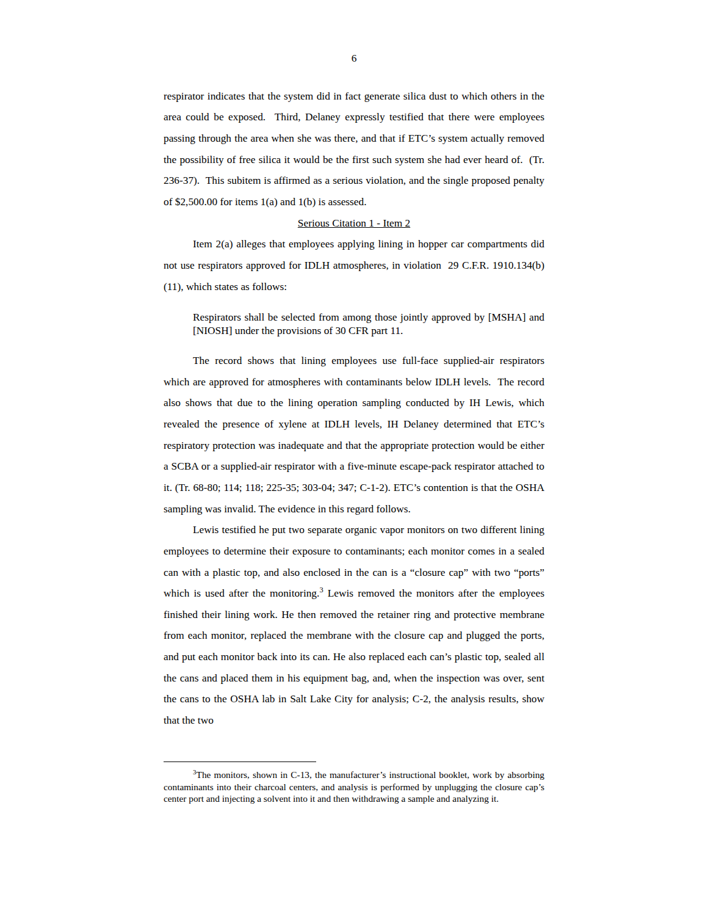6
respirator indicates that the system did in fact generate silica dust to which others in the area could be exposed. Third, Delaney expressly testified that there were employees passing through the area when she was there, and that if ETC’s system actually removed the possibility of free silica it would be the first such system she had ever heard of. (Tr. 236-37). This subitem is affirmed as a serious violation, and the single proposed penalty of $2,500.00 for items 1(a) and 1(b) is assessed.
Serious Citation 1 - Item 2
Item 2(a) alleges that employees applying lining in hopper car compartments did not use respirators approved for IDLH atmospheres, in violation 29 C.F.R. 1910.134(b)(11), which states as follows:
Respirators shall be selected from among those jointly approved by [MSHA] and [NIOSH] under the provisions of 30 CFR part 11.
The record shows that lining employees use full-face supplied-air respirators which are approved for atmospheres with contaminants below IDLH levels. The record also shows that due to the lining operation sampling conducted by IH Lewis, which revealed the presence of xylene at IDLH levels, IH Delaney determined that ETC’s respiratory protection was inadequate and that the appropriate protection would be either a SCBA or a supplied-air respirator with a five-minute escape-pack respirator attached to it. (Tr. 68-80; 114; 118; 225-35; 303-04; 347; C-1-2). ETC’s contention is that the OSHA sampling was invalid. The evidence in this regard follows.
Lewis testified he put two separate organic vapor monitors on two different lining employees to determine their exposure to contaminants; each monitor comes in a sealed can with a plastic top, and also enclosed in the can is a “closure cap” with two “ports” which is used after the monitoring.3 Lewis removed the monitors after the employees finished their lining work. He then removed the retainer ring and protective membrane from each monitor, replaced the membrane with the closure cap and plugged the ports, and put each monitor back into its can. He also replaced each can’s plastic top, sealed all the cans and placed them in his equipment bag, and, when the inspection was over, sent the cans to the OSHA lab in Salt Lake City for analysis; C-2, the analysis results, show that the two
3The monitors, shown in C-13, the manufacturer’s instructional booklet, work by absorbing contaminants into their charcoal centers, and analysis is performed by unplugging the closure cap’s center port and injecting a solvent into it and then withdrawing a sample and analyzing it.